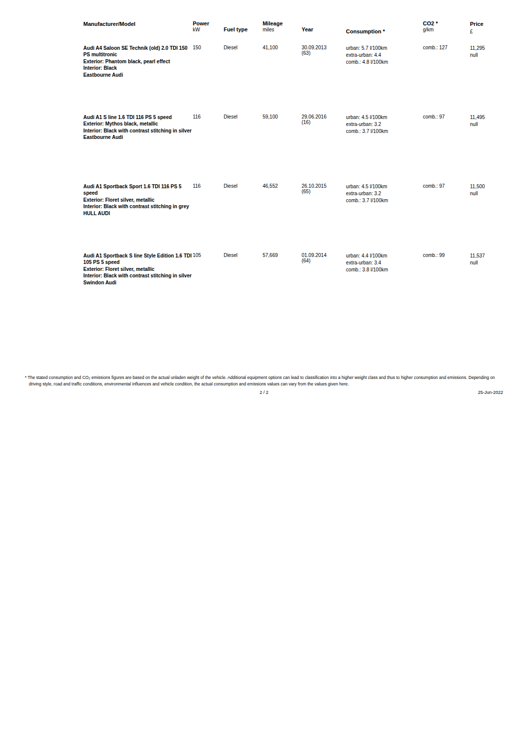| | Manufacturer/Model | Power kW | Fuel type | Mileage miles | Year | Consumption * | CO2 * g/km | Price £ |
| --- | --- | --- | --- | --- | --- | --- | --- | --- |
| | Audi A4 Saloon SE Technik (old) 2.0 TDI 150 PS multitronic Exterior: Phantom black, pearl effect Interior: Black Eastbourne Audi | 150 | Diesel | 41,100 | 30.09.2013 (63) | urban: 5.7 l/100km extra-urban: 4.4 comb.: 4.8 l/100km | comb.: 127 | 11,295 null |
| | Audi A1 S line 1.6 TDI 116 PS 5 speed Exterior: Mythos black, metallic Interior: Black with contrast stitching in silver Eastbourne Audi | 116 | Diesel | 59,100 | 29.06.2016 (16) | urban: 4.5 l/100km extra-urban: 3.2 comb.: 3.7 l/100km | comb.: 97 | 11,495 null |
| | Audi A1 Sportback Sport 1.6 TDI 116 PS 5 speed Exterior: Floret silver, metallic Interior: Black with contrast stitching in grey HULL AUDI | 116 | Diesel | 46,552 | 26.10.2015 (65) | urban: 4.5 l/100km extra-urban: 3.2 comb.: 3.7 l/100km | comb.: 97 | 11,500 null |
| | Audi A1 Sportback S line Style Edition 1.6 TDI 105 PS 5 speed Exterior: Floret silver, metallic Interior: Black with contrast stitching in silver Swindon Audi | 105 | Diesel | 57,669 | 01.09.2014 (64) | urban: 4.4 l/100km extra-urban: 3.4 comb.: 3.8 l/100km | comb.: 99 | 11,537 null |
* The stated consumption and CO₂ emissions figures are based on the actual unladen weight of the vehicle. Additional equipment options can lead to classification into a higher weight class and thus to higher consumption and emissions. Depending on driving style, road and traffic conditions, environmental influences and vehicle condition, the actual consumption and emissions values can vary from the values given here.
2 / 2 25-Jun-2022